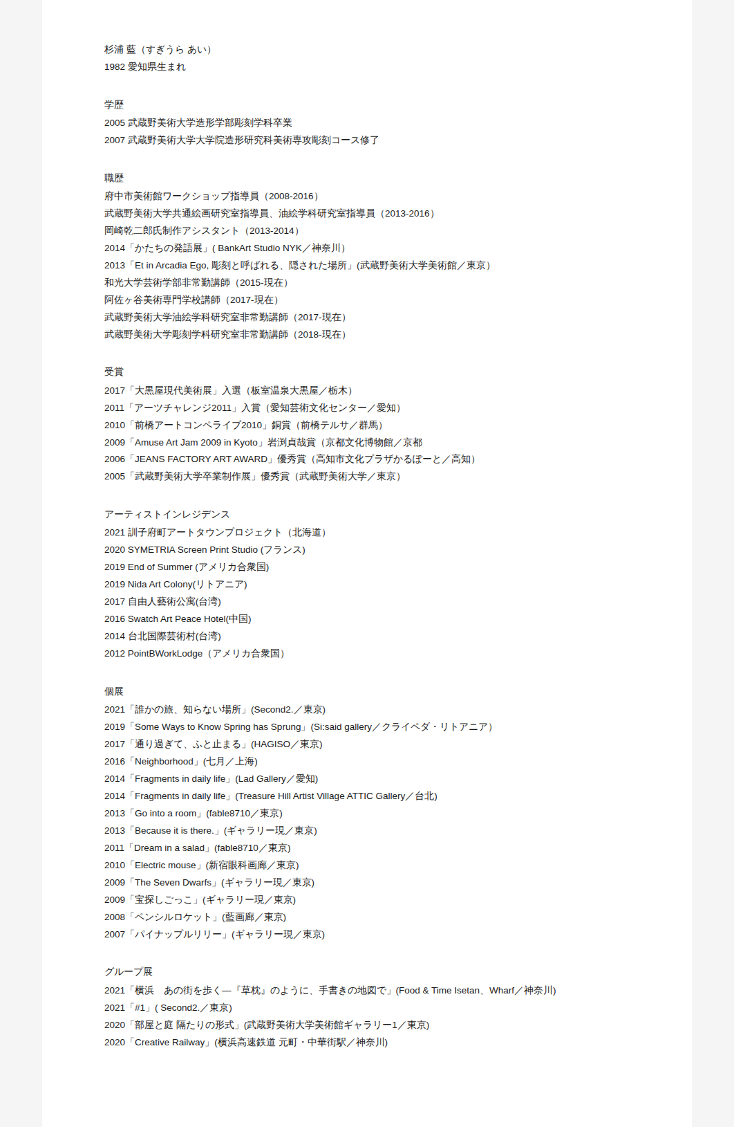杉浦 藍（すぎうら あい）
1982 愛知県生まれ
学歴
2005 武蔵野美術大学造形学部彫刻学科卒業
2007 武蔵野美術大学大学院造形研究科美術専攻彫刻コース修了
職歴
府中市美術館ワークショップ指導員（2008-2016）
武蔵野美術大学共通絵画研究室指導員、油絵学科研究室指導員（2013-2016）
岡崎乾二郎氏制作アシスタント（2013-2014）
2014「かたちの発語展」( BankArt Studio NYK／神奈川）
2013「Et in Arcadia Ego, 彫刻と呼ばれる、隠された場所」(武蔵野美術大学美術館／東京）
和光大学芸術学部非常勤講師（2015-現在）
阿佐ヶ谷美術専門学校講師（2017-現在）
武蔵野美術大学油絵学科研究室非常勤講師（2017-現在）
武蔵野美術大学彫刻学科研究室非常勤講師（2018-現在）
受賞
2017「大黒屋現代美術展」入選（板室温泉大黒屋／栃木）
2011「アーツチャレンジ2011」入賞（愛知芸術文化センター／愛知）
2010「前橋アートコンペライブ2010」銅賞（前橋テルサ／群馬）
2009「Amuse Art Jam 2009 in Kyoto」岩渕貞哉賞（京都文化博物館／京都
2006「JEANS FACTORY ART AWARD」優秀賞（高知市文化プラザかるぽーと／高知）
2005「武蔵野美術大学卒業制作展」優秀賞（武蔵野美術大学／東京）
アーティストインレジデンス
2021 訓子府町アートタウンプロジェクト（北海道）
2020 SYMETRIA Screen Print Studio (フランス)
2019 End of Summer (アメリカ合衆国)
2019 Nida Art Colony(リトアニア)
2017 自由人藝術公寓(台湾)
2016 Swatch Art Peace Hotel(中国)
2014 台北国際芸術村(台湾)
2012 PointBWorkLodge（アメリカ合衆国）
個展
2021「誰かの旅、知らない場所」(Second2.／東京)
2019「Some Ways to Know Spring has Sprung」(Si:said gallery／クライペダ・リトアニア）
2017「通り過ぎて、ふと止まる」(HAGISO／東京)
2016「Neighborhood」(七月／上海)
2014「Fragments in daily life」(Lad Gallery／愛知)
2014「Fragments in daily life」(Treasure Hill Artist Village ATTIC Gallery／台北)
2013「Go into a room」(fable8710／東京)
2013「Because it is there.」(ギャラリー現／東京)
2011「Dream in a salad」(fable8710／東京)
2010「Electric mouse」(新宿眼科画廊／東京)
2009「The Seven Dwarfs」(ギャラリー現／東京)
2009「宝探しごっこ」(ギャラリー現／東京)
2008「ペンシルロケット」(藍画廊／東京)
2007「パイナップルリリー」(ギャラリー現／東京)
グループ展
2021「横浜　あの街を歩く―『草枕』のように、手書きの地図で」(Food & Time Isetan、Wharf／神奈川)
2021「#1」( Second2.／東京)
2020「部屋と庭 隔たりの形式」(武蔵野美術大学美術館ギャラリー1／東京)
2020「Creative Railway」(横浜高速鉄道 元町・中華街駅／神奈川)